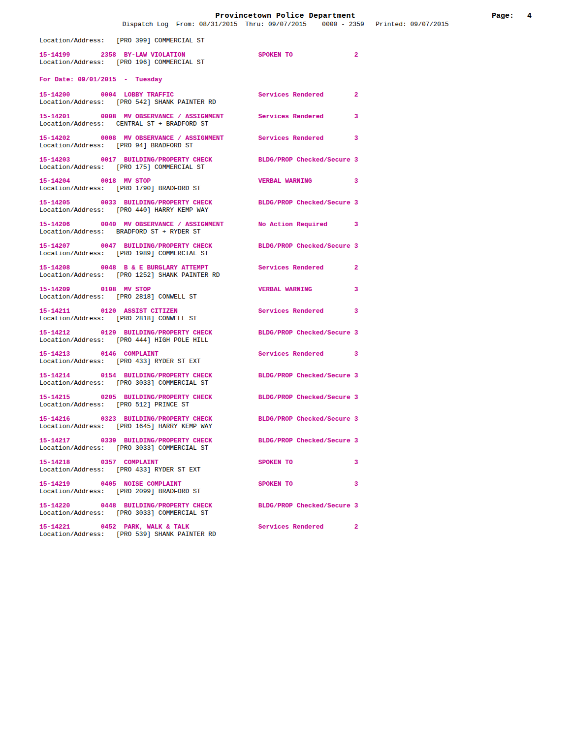Provincetown Police Department Page: 4
Dispatch Log From: 08/31/2015 Thru: 09/07/2015 0000 - 2359 Printed: 09/07/2015
Location/Address: [PRO 399] COMMERCIAL ST
15-14199 2358 BY-LAW VIOLATION SPOKEN TO 2
Location/Address: [PRO 196] COMMERCIAL ST
For Date: 09/01/2015 - Tuesday
15-14200 0004 LOBBY TRAFFIC Services Rendered 2
Location/Address: [PRO 542] SHANK PAINTER RD
15-14201 0008 MV OBSERVANCE / ASSIGNMENT Services Rendered 3
Location/Address: CENTRAL ST + BRADFORD ST
15-14202 0008 MV OBSERVANCE / ASSIGNMENT Services Rendered 3
Location/Address: [PRO 94] BRADFORD ST
15-14203 0017 BUILDING/PROPERTY CHECK BLDG/PROP Checked/Secure 3
Location/Address: [PRO 175] COMMERCIAL ST
15-14204 0018 MV STOP VERBAL WARNING 3
Location/Address: [PRO 1790] BRADFORD ST
15-14205 0033 BUILDING/PROPERTY CHECK BLDG/PROP Checked/Secure 3
Location/Address: [PRO 440] HARRY KEMP WAY
15-14206 0040 MV OBSERVANCE / ASSIGNMENT No Action Required 3
Location/Address: BRADFORD ST + RYDER ST
15-14207 0047 BUILDING/PROPERTY CHECK BLDG/PROP Checked/Secure 3
Location/Address: [PRO 1989] COMMERCIAL ST
15-14208 0048 B & E BURGLARY ATTEMPT Services Rendered 2
Location/Address: [PRO 1252] SHANK PAINTER RD
15-14209 0108 MV STOP VERBAL WARNING 3
Location/Address: [PRO 2818] CONWELL ST
15-14211 0120 ASSIST CITIZEN Services Rendered 3
Location/Address: [PRO 2818] CONWELL ST
15-14212 0129 BUILDING/PROPERTY CHECK BLDG/PROP Checked/Secure 3
Location/Address: [PRO 444] HIGH POLE HILL
15-14213 0146 COMPLAINT Services Rendered 3
Location/Address: [PRO 433] RYDER ST EXT
15-14214 0154 BUILDING/PROPERTY CHECK BLDG/PROP Checked/Secure 3
Location/Address: [PRO 3033] COMMERCIAL ST
15-14215 0205 BUILDING/PROPERTY CHECK BLDG/PROP Checked/Secure 3
Location/Address: [PRO 512] PRINCE ST
15-14216 0323 BUILDING/PROPERTY CHECK BLDG/PROP Checked/Secure 3
Location/Address: [PRO 1645] HARRY KEMP WAY
15-14217 0339 BUILDING/PROPERTY CHECK BLDG/PROP Checked/Secure 3
Location/Address: [PRO 3033] COMMERCIAL ST
15-14218 0357 COMPLAINT SPOKEN TO 3
Location/Address: [PRO 433] RYDER ST EXT
15-14219 0405 NOISE COMPLAINT SPOKEN TO 3
Location/Address: [PRO 2099] BRADFORD ST
15-14220 0448 BUILDING/PROPERTY CHECK BLDG/PROP Checked/Secure 3
Location/Address: [PRO 3033] COMMERCIAL ST
15-14221 0452 PARK, WALK & TALK Services Rendered 2
Location/Address: [PRO 539] SHANK PAINTER RD